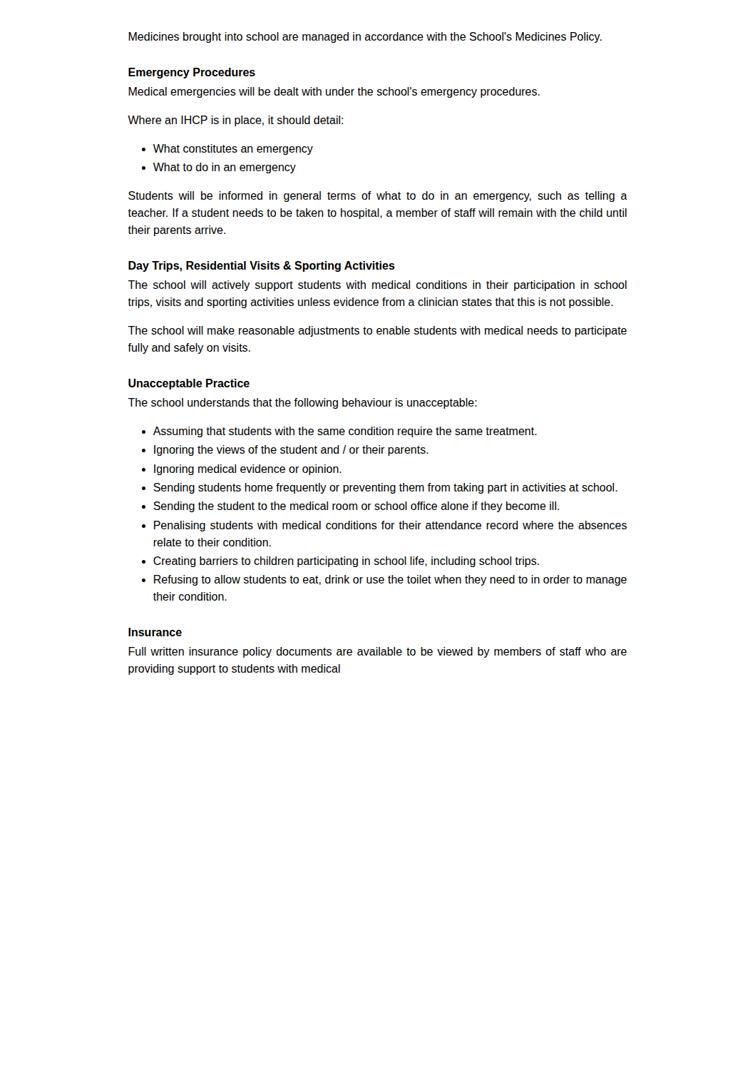Medicines brought into school are managed in accordance with the School's Medicines Policy.
Emergency Procedures
Medical emergencies will be dealt with under the school's emergency procedures.
Where an IHCP is in place, it should detail:
What constitutes an emergency
What to do in an emergency
Students will be informed in general terms of what to do in an emergency, such as telling a teacher. If a student needs to be taken to hospital, a member of staff will remain with the child until their parents arrive.
Day Trips, Residential Visits & Sporting Activities
The school will actively support students with medical conditions in their participation in school trips, visits and sporting activities unless evidence from a clinician states that this is not possible.
The school will make reasonable adjustments to enable students with medical needs to participate fully and safely on visits.
Unacceptable Practice
The school understands that the following behaviour is unacceptable:
Assuming that students with the same condition require the same treatment.
Ignoring the views of the student and / or their parents.
Ignoring medical evidence or opinion.
Sending students home frequently or preventing them from taking part in activities at school.
Sending the student to the medical room or school office alone if they become ill.
Penalising students with medical conditions for their attendance record where the absences relate to their condition.
Creating barriers to children participating in school life, including school trips.
Refusing to allow students to eat, drink or use the toilet when they need to in order to manage their condition.
Insurance
Full written insurance policy documents are available to be viewed by members of staff who are providing support to students with medical